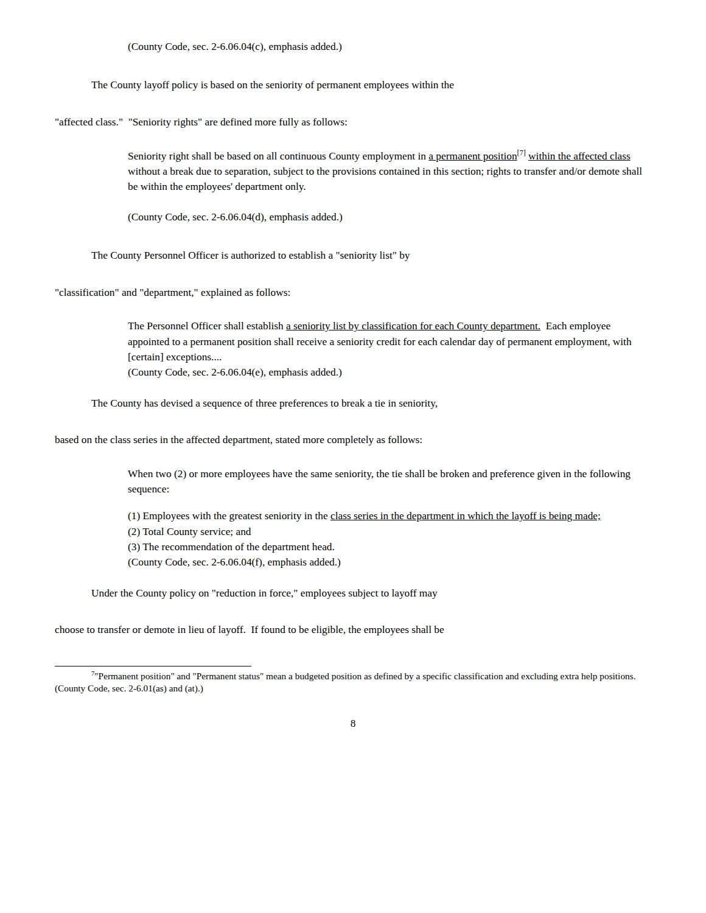(County Code, sec. 2-6.06.04(c), emphasis added.)
The County layoff policy is based on the seniority of permanent employees within the
"affected class." "Seniority rights" are defined more fully as follows:
Seniority right shall be based on all continuous County employment in a permanent position[7] within the affected class without a break due to separation, subject to the provisions contained in this section; rights to transfer and/or demote shall be within the employees' department only.
(County Code, sec. 2-6.06.04(d), emphasis added.)
The County Personnel Officer is authorized to establish a "seniority list" by
"classification" and "department," explained as follows:
The Personnel Officer shall establish a seniority list by classification for each County department. Each employee appointed to a permanent position shall receive a seniority credit for each calendar day of permanent employment, with [certain] exceptions....
(County Code, sec. 2-6.06.04(e), emphasis added.)
The County has devised a sequence of three preferences to break a tie in seniority,
based on the class series in the affected department, stated more completely as follows:
When two (2) or more employees have the same seniority, the tie shall be broken and preference given in the following sequence:
(1) Employees with the greatest seniority in the class series in the department in which the layoff is being made;
(2) Total County service; and
(3) The recommendation of the department head.
(County Code, sec. 2-6.06.04(f), emphasis added.)
Under the County policy on "reduction in force," employees subject to layoff may
choose to transfer or demote in lieu of layoff. If found to be eligible, the employees shall be
7"Permanent position" and "Permanent status" mean a budgeted position as defined by a specific classification and excluding extra help positions. (County Code, sec. 2-6.01(as) and (at).)
8